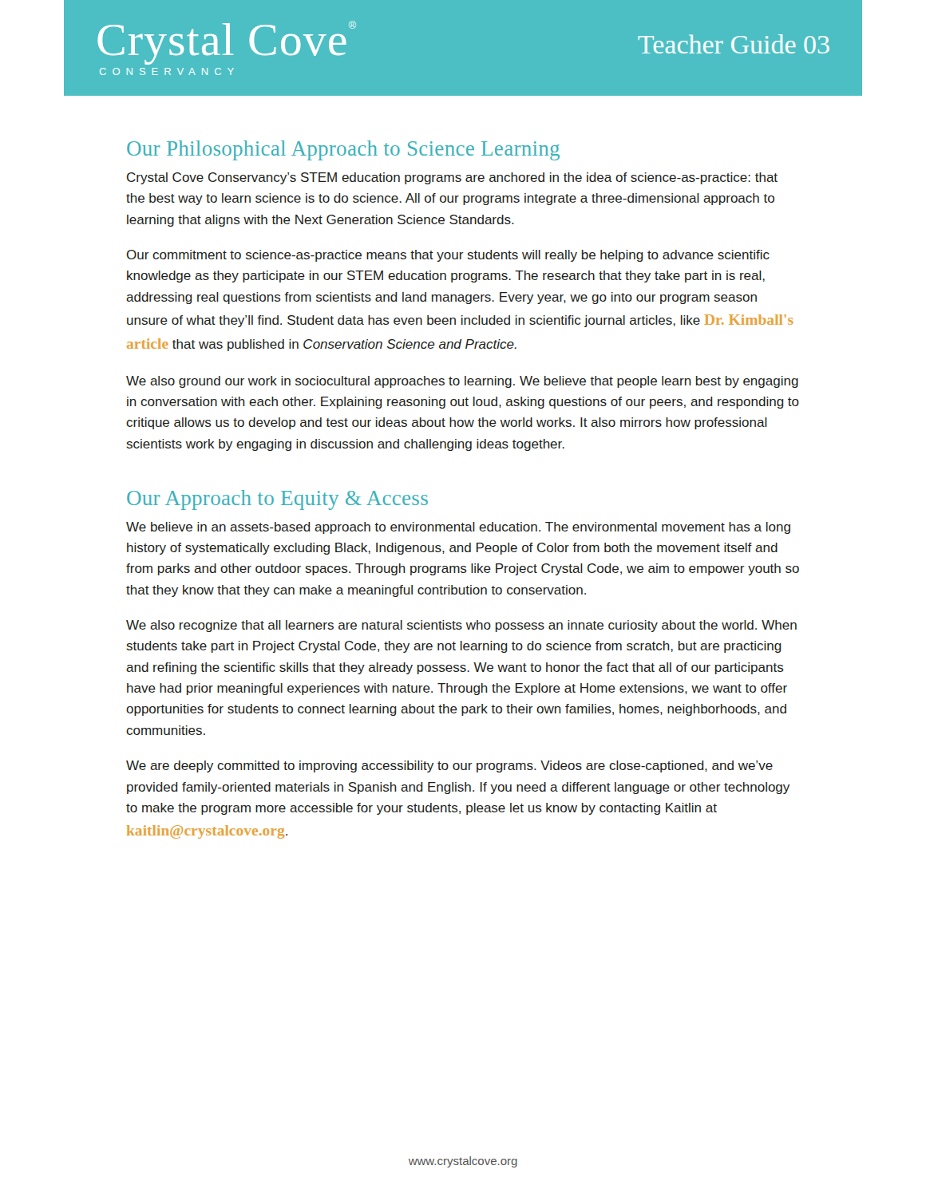Crystal Cove® CONSERVANCY
Teacher Guide 03
Our Philosophical Approach to Science Learning
Crystal Cove Conservancy’s STEM education programs are anchored in the idea of science-as-practice: that the best way to learn science is to do science. All of our programs integrate a three-dimensional approach to learning that aligns with the Next Generation Science Standards.
Our commitment to science-as-practice means that your students will really be helping to advance scientific knowledge as they participate in our STEM education programs. The research that they take part in is real, addressing real questions from scientists and land managers. Every year, we go into our program season unsure of what they’ll find. Student data has even been included in scientific journal articles, like Dr. Kimball's article that was published in Conservation Science and Practice.
We also ground our work in sociocultural approaches to learning. We believe that people learn best by engaging in conversation with each other. Explaining reasoning out loud, asking questions of our peers, and responding to critique allows us to develop and test our ideas about how the world works. It also mirrors how professional scientists work by engaging in discussion and challenging ideas together.
Our Approach to Equity & Access
We believe in an assets-based approach to environmental education. The environmental movement has a long history of systematically excluding Black, Indigenous, and People of Color from both the movement itself and from parks and other outdoor spaces. Through programs like Project Crystal Code, we aim to empower youth so that they know that they can make a meaningful contribution to conservation.
We also recognize that all learners are natural scientists who possess an innate curiosity about the world. When students take part in Project Crystal Code, they are not learning to do science from scratch, but are practicing and refining the scientific skills that they already possess. We want to honor the fact that all of our participants have had prior meaningful experiences with nature. Through the Explore at Home extensions, we want to offer opportunities for students to connect learning about the park to their own families, homes, neighborhoods, and communities.
We are deeply committed to improving accessibility to our programs. Videos are close-captioned, and we’ve provided family-oriented materials in Spanish and English. If you need a different language or other technology to make the program more accessible for your students, please let us know by contacting Kaitlin at kaitlin@crystalcove.org.
www.crystalcove.org